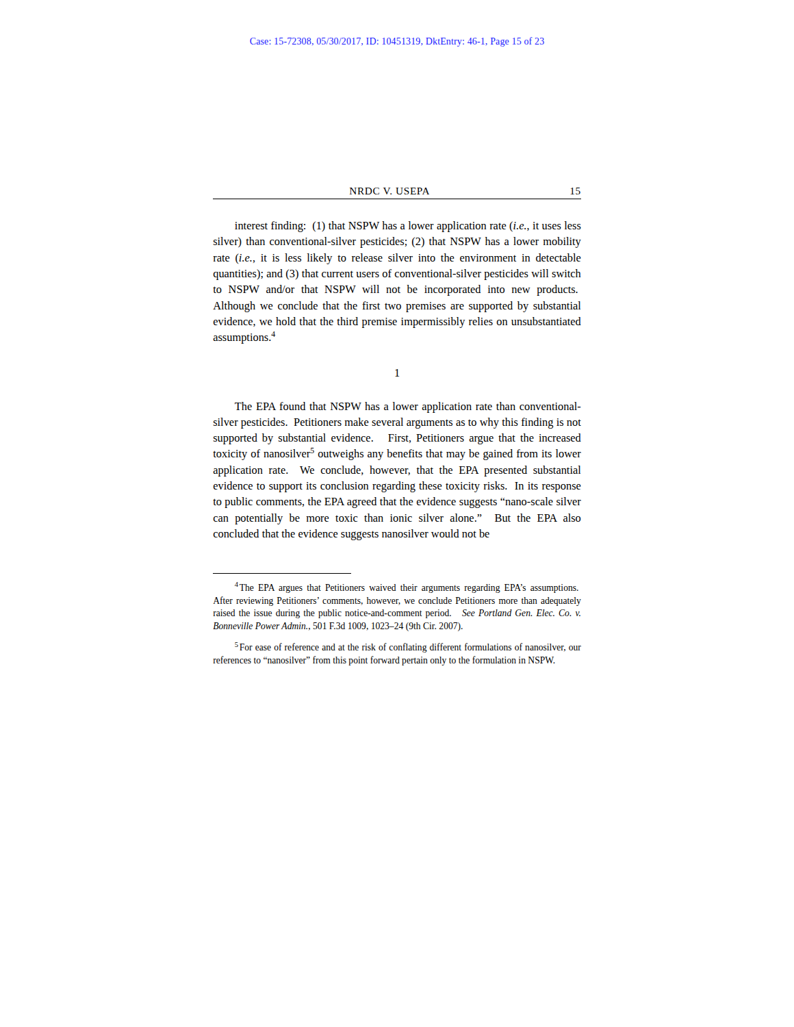Case: 15-72308, 05/30/2017, ID: 10451319, DktEntry: 46-1, Page 15 of 23
NRDC V. USEPA 15
interest finding: (1) that NSPW has a lower application rate (i.e., it uses less silver) than conventional-silver pesticides; (2) that NSPW has a lower mobility rate (i.e., it is less likely to release silver into the environment in detectable quantities); and (3) that current users of conventional-silver pesticides will switch to NSPW and/or that NSPW will not be incorporated into new products. Although we conclude that the first two premises are supported by substantial evidence, we hold that the third premise impermissibly relies on unsubstantiated assumptions.4
1
The EPA found that NSPW has a lower application rate than conventional-silver pesticides. Petitioners make several arguments as to why this finding is not supported by substantial evidence. First, Petitioners argue that the increased toxicity of nanosilver5 outweighs any benefits that may be gained from its lower application rate. We conclude, however, that the EPA presented substantial evidence to support its conclusion regarding these toxicity risks. In its response to public comments, the EPA agreed that the evidence suggests “nano-scale silver can potentially be more toxic than ionic silver alone.” But the EPA also concluded that the evidence suggests nanosilver would not be
4 The EPA argues that Petitioners waived their arguments regarding EPA’s assumptions. After reviewing Petitioners’ comments, however, we conclude Petitioners more than adequately raised the issue during the public notice-and-comment period. See Portland Gen. Elec. Co. v. Bonneville Power Admin., 501 F.3d 1009, 1023–24 (9th Cir. 2007).
5 For ease of reference and at the risk of conflating different formulations of nanosilver, our references to “nanosilver” from this point forward pertain only to the formulation in NSPW.